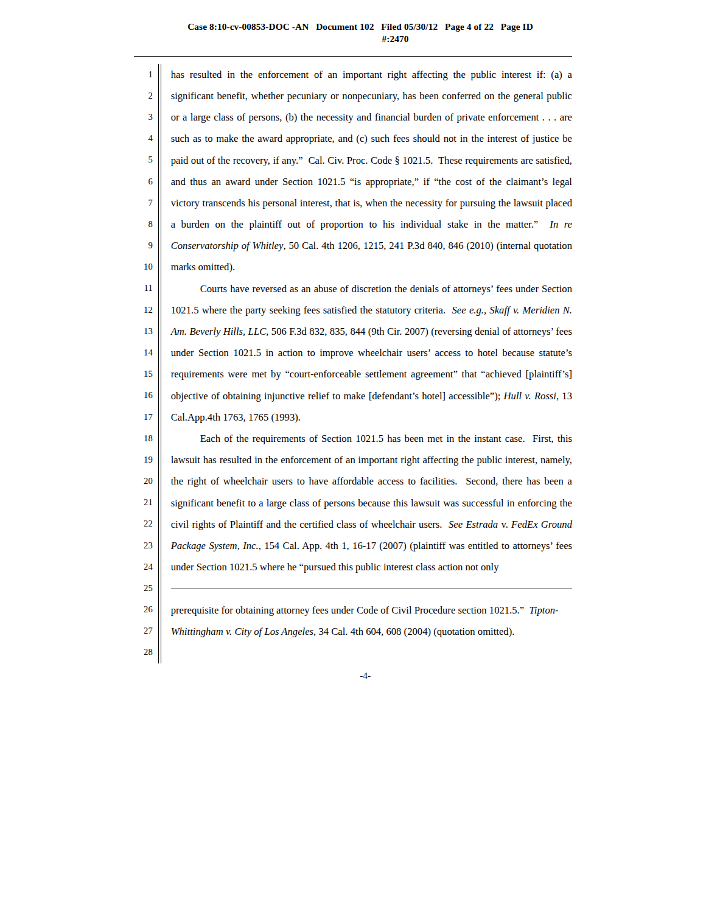Case 8:10-cv-00853-DOC -AN Document 102 Filed 05/30/12 Page 4 of 22 Page ID #:2470
1
2
3
4
5
6
7
8
9
10
11
12
13
14
15
16
17
18
19
20
21
22
23
24
25
26
27
28
has resulted in the enforcement of an important right affecting the public interest if: (a) a significant benefit, whether pecuniary or nonpecuniary, has been conferred on the general public or a large class of persons, (b) the necessity and financial burden of private enforcement . . . are such as to make the award appropriate, and (c) such fees should not in the interest of justice be paid out of the recovery, if any.” Cal. Civ. Proc. Code § 1021.5. These requirements are satisfied, and thus an award under Section 1021.5 “is appropriate,” if “the cost of the claimant’s legal victory transcends his personal interest, that is, when the necessity for pursuing the lawsuit placed a burden on the plaintiff out of proportion to his individual stake in the matter.” In re Conservatorship of Whitley, 50 Cal. 4th 1206, 1215, 241 P.3d 840, 846 (2010) (internal quotation marks omitted).
Courts have reversed as an abuse of discretion the denials of attorneys’ fees under Section 1021.5 where the party seeking fees satisfied the statutory criteria. See e.g., Skaff v. Meridien N. Am. Beverly Hills, LLC, 506 F.3d 832, 835, 844 (9th Cir. 2007) (reversing denial of attorneys’ fees under Section 1021.5 in action to improve wheelchair users’ access to hotel because statute’s requirements were met by “court-enforceable settlement agreement” that “achieved [plaintiff’s] objective of obtaining injunctive relief to make [defendant’s hotel] accessible”); Hull v. Rossi, 13 Cal.App.4th 1763, 1765 (1993).
Each of the requirements of Section 1021.5 has been met in the instant case. First, this lawsuit has resulted in the enforcement of an important right affecting the public interest, namely, the right of wheelchair users to have affordable access to facilities. Second, there has been a significant benefit to a large class of persons because this lawsuit was successful in enforcing the civil rights of Plaintiff and the certified class of wheelchair users. See Estrada v. FedEx Ground Package System, Inc., 154 Cal. App. 4th 1, 16-17 (2007) (plaintiff was entitled to attorneys’ fees under Section 1021.5 where he “pursued this public interest class action not only
prerequisite for obtaining attorney fees under Code of Civil Procedure section 1021.5.” Tipton-Whittingham v. City of Los Angeles, 34 Cal. 4th 604, 608 (2004) (quotation omitted).
-4-